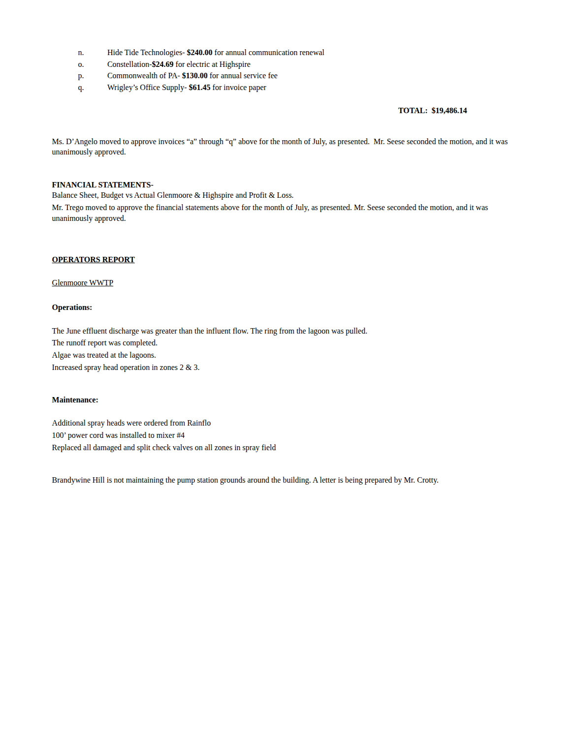n. Hide Tide Technologies- $240.00 for annual communication renewal
o. Constellation-$24.69 for electric at Highspire
p. Commonwealth of PA- $130.00 for annual service fee
q. Wrigley’s Office Supply- $61.45 for invoice paper
TOTAL: $19,486.14
Ms. D’Angelo moved to approve invoices “a” through “q” above for the month of July, as presented. Mr. Seese seconded the motion, and it was unanimously approved.
FINANCIAL STATEMENTS-
Balance Sheet, Budget vs Actual Glenmoore & Highspire and Profit & Loss.
Mr. Trego moved to approve the financial statements above for the month of July, as presented. Mr. Seese seconded the motion, and it was unanimously approved.
OPERATORS REPORT
Glenmoore WWTP
Operations:
The June effluent discharge was greater than the influent flow. The ring from the lagoon was pulled.
The runoff report was completed.
Algae was treated at the lagoons.
Increased spray head operation in zones 2 & 3.
Maintenance:
Additional spray heads were ordered from Rainflo
100’ power cord was installed to mixer #4
Replaced all damaged and split check valves on all zones in spray field
Brandywine Hill is not maintaining the pump station grounds around the building. A letter is being prepared by Mr. Crotty.